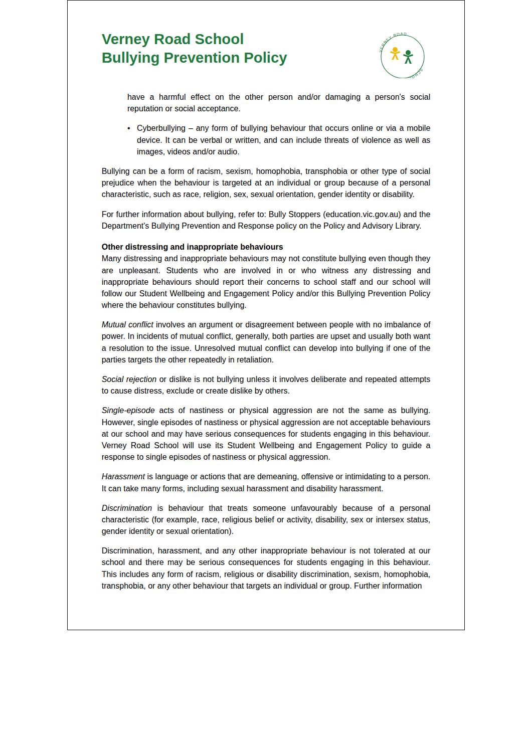Verney Road School
Bullying Prevention Policy
VERNEY ROAD SCHOOL
have a harmful effect on the other person and/or damaging a person's social reputation or social acceptance.
Cyberbullying – any form of bullying behaviour that occurs online or via a mobile device. It can be verbal or written, and can include threats of violence as well as images, videos and/or audio.
Bullying can be a form of racism, sexism, homophobia, transphobia or other type of social prejudice when the behaviour is targeted at an individual or group because of a personal characteristic, such as race, religion, sex, sexual orientation, gender identity or disability.
For further information about bullying, refer to: Bully Stoppers (education.vic.gov.au) and the Department's Bullying Prevention and Response policy on the Policy and Advisory Library.
Other distressing and inappropriate behaviours
Many distressing and inappropriate behaviours may not constitute bullying even though they are unpleasant. Students who are involved in or who witness any distressing and inappropriate behaviours should report their concerns to school staff and our school will follow our Student Wellbeing and Engagement Policy and/or this Bullying Prevention Policy where the behaviour constitutes bullying.
Mutual conflict involves an argument or disagreement between people with no imbalance of power. In incidents of mutual conflict, generally, both parties are upset and usually both want a resolution to the issue. Unresolved mutual conflict can develop into bullying if one of the parties targets the other repeatedly in retaliation.
Social rejection or dislike is not bullying unless it involves deliberate and repeated attempts to cause distress, exclude or create dislike by others.
Single-episode acts of nastiness or physical aggression are not the same as bullying. However, single episodes of nastiness or physical aggression are not acceptable behaviours at our school and may have serious consequences for students engaging in this behaviour. Verney Road School will use its Student Wellbeing and Engagement Policy to guide a response to single episodes of nastiness or physical aggression.
Harassment is language or actions that are demeaning, offensive or intimidating to a person. It can take many forms, including sexual harassment and disability harassment.
Discrimination is behaviour that treats someone unfavourably because of a personal characteristic (for example, race, religious belief or activity, disability, sex or intersex status, gender identity or sexual orientation).
Discrimination, harassment, and any other inappropriate behaviour is not tolerated at our school and there may be serious consequences for students engaging in this behaviour. This includes any form of racism, religious or disability discrimination, sexism, homophobia, transphobia, or any other behaviour that targets an individual or group. Further information